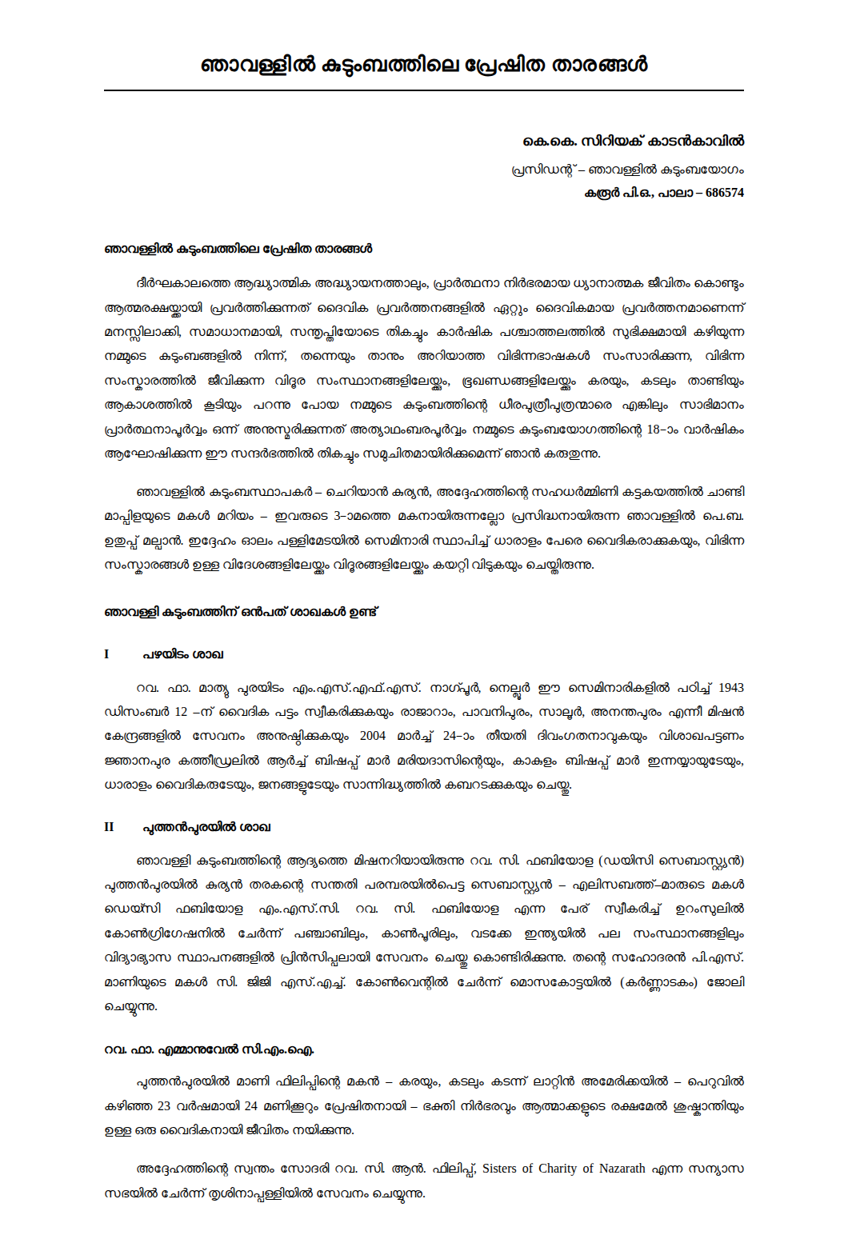ഞാവള്ളിൽ കുടുംബത്തിലെ പ്രേഷിത താരങ്ങൾ
കെ.കെ. സിറിയക് കാടൻകാവിൽ പ്രസിഡന്റ് – ഞാവള്ളിൽ കുടുംബയോഗം കരൂർ പി.ഒ., പാലാ – 686574
ഞാവള്ളിൽ കുടുംബത്തിലെ പ്രേഷിത താരങ്ങൾ
ദീർഘകാലത്തെ ആദ്ധ്യാത്മിക അദ്ധ്യായനത്താലും, പ്രാർത്ഥനാ നിർഭരമായ ധ്യാനാത്മക ജീവിതം കൊണ്ടും ആത്മരക്ഷയ്ക്കായി പ്രവർത്തിക്കുന്നത് ദൈവിക പ്രവർത്തനങ്ങളിൽ ഏറ്റും ദൈവികമായ പ്രവർത്തനമാണെന്ന് മനസ്സിലാക്കി, സമാധാനമായി, സന്തൃപ്തിയോടെ തികച്ചും കാർഷിക പശ്ചാത്തലത്തിൽ സുഭിക്ഷമായി കഴിയുന്ന നമ്മുടെ കുടുംബങ്ങളിൽ നിന്ന്, തന്നെയും താനും അറിയാത്ത വിഭിന്നഭാഷകൾ സംസാരിക്കുന്ന, വിഭിന്ന സംസ്കാരത്തിൽ ജീവിക്കുന്ന വിദൂര സംസ്ഥാനങ്ങളിലേയ്ക്കും, ഭൂഖണ്ഡങ്ങളിലേയ്ക്കും കരയും, കടലും താണ്ടിയും ആകാശത്തിൽ കൂടിയും പറന്നു പോയ നമ്മുടെ കുടുംബത്തിന്റെ ധീരപുത്രീപുത്രന്മാരെ എങ്കിലും സാഭിമാനം പ്രാർത്ഥനാപൂർവ്വം ഒന്ന് അനുസ്മരിക്കുന്നത് അത്യാഥംബരപൂർവ്വം നമ്മുടെ കുടുംബയോഗത്തിന്റെ 18–ാം വാർഷികം ആഘോഷിക്കുന്ന ഈ സന്ദർഭത്തിൽ തികച്ചും സമുചിതമായിരിക്കുമെന്ന് ഞാൻ കരുതുന്നു.
ഞാവള്ളിൽ കുടുംബസ്ഥാപകർ – ചെറിയാൻ കുര്യൻ, അദ്ദേഹത്തിന്റെ സഹധർമ്മിണി കട്ടകയത്തിൽ ചാണ്ടി മാപ്പിളയുടെ മകൾ മറിയം – ഇവരുടെ 3–ാമത്തെ മകനായിരുന്നല്ലോ പ്രസിദ്ധനായിരുന്ന ഞാവള്ളിൽ പെ.ബ. ഉതുപ്പ് മല്പാൻ. ഇദ്ദേഹം ഓലം പള്ളിമേടയിൽ സെമിനാരി സ്ഥാപിച്ച് ധാരാളം പേരെ വൈദികരാക്കുകയും, വിഭിന്ന സംസ്കാരങ്ങൾ ഉള്ള വിദേശങ്ങളിലേയ്ക്കും വിദൂരങ്ങളിലേയ്ക്കും കയറ്റി വിടുകയും ചെയ്തിരുന്നു.
ഞാവള്ളി കുടുംബത്തിന് ഒൻപത് ശാഖകൾ ഉണ്ട്
I പഴയിടം ശാഖ
റവ. ഫാ. മാത്യു പുരയിടം എം.എസ്.എഫ്.എസ്. നാഗ്പൂർ, നെല്ലൂർ ഈ സെമിനാരികളിൽ പഠിച്ച് 1943 ഡിസംബർ 12 –ന് വൈദിക പട്ടം സ്വീകരിക്കുകയും രാജാറാം, പാവനിപുരം, സാലൂർ, അനന്തപുരം എന്നീ മിഷൻ കേന്ദ്രങ്ങളിൽ സേവനം അനുഷ്ഠിക്കുകയും 2004 മാർച്ച് 24–ാം തീയതി ദിവംഗതനാവുകയും വിശാഖപട്ടണം ജ്ഞാനപുര കത്തീഡ്രലിൽ ആർച്ച് ബിഷപ്പ് മാർ മരിയദാസിന്റെയും, കാകുളം ബിഷപ്പ് മാർ ഇന്നയ്യായുടേയും, ധാരാളം വൈദികരുടേയും, ജനങ്ങളുടേയും സാന്നിദ്ധ്യത്തിൽ കബറടക്കുകയും ചെയ്തു.
II പുത്തൻപുരയിൽ ശാഖ
ഞാവള്ളി കുടുംബത്തിന്റെ ആദ്യത്തെ മിഷനറിയായിരുന്നു റവ. സി. ഫബിയോള (ഡയിസി സെബാസ്റ്റ്യൻ) പുത്തൻപുരയിൽ കുര്യൻ തരകന്റെ സന്തതി പരമ്പരയിൽപെട്ട സെബാസ്റ്റ്യൻ – എലിസബത്ത്–മാരുടെ മകൾ ഡെയ്സി ഫബിയോള എം.എസ്.സി. റവ. സി. ഫബിയോള എന്ന പേര് സ്വീകരിച്ച് ഉറംസുലിൽ കോൺഗ്രിഗേഷനിൽ ചേർന്ന് പഞ്ചാബിലും, കാൺപൂരിലും, വടക്കേ ഇന്ത്യയിൽ പല സംസ്ഥാനങ്ങളിലും വിദ്യാഭ്യാസ സ്ഥാപനങ്ങളിൽ പ്രിൻസിപ്പലായി സേവനം ചെയ്തു കൊണ്ടിരിക്കുന്നു. തന്റെ സഹോദരൻ പി.എസ്. മാണിയുടെ മകൾ സി. ജിജി എസ്.എച്ച്. കോൺവെന്റിൽ ചേർന്ന് മൊസകോട്ടയിൽ (കർണ്ണാടകം) ജോലി ചെയ്യുന്നു.
റവ. ഫാ. എമ്മാനുവേൽ സി.എം.ഐ.
പുത്തൻപുരയിൽ മാണി ഫിലിപ്പിന്റെ മകൻ – കരയും, കടലും കടന്ന് ലാറ്റിൻ അമേരിക്കയിൽ – പെറുവിൽ കഴിഞ്ഞ 23 വർഷമായി 24 മണിക്കൂറും പ്രേഷിതനായി – ഭക്തി നിർഭരവും ആത്മാക്കളുടെ രക്ഷമേൽ ശുഷ്കാന്തിയും ഉള്ള ഒരു വൈദികനായി ജീവിതം നയിക്കുന്നു.
അദ്ദേഹത്തിന്റെ സ്വന്തം സോദരി റവ. സി. ആൻ. ഫിലിപ്പ്, Sisters of Charity of Nazarath എന്ന സന്യാസ സഭയിൽ ചേർന്ന് തൃശിനാപ്പള്ളിയിൽ സേവനം ചെയ്യുന്നു.